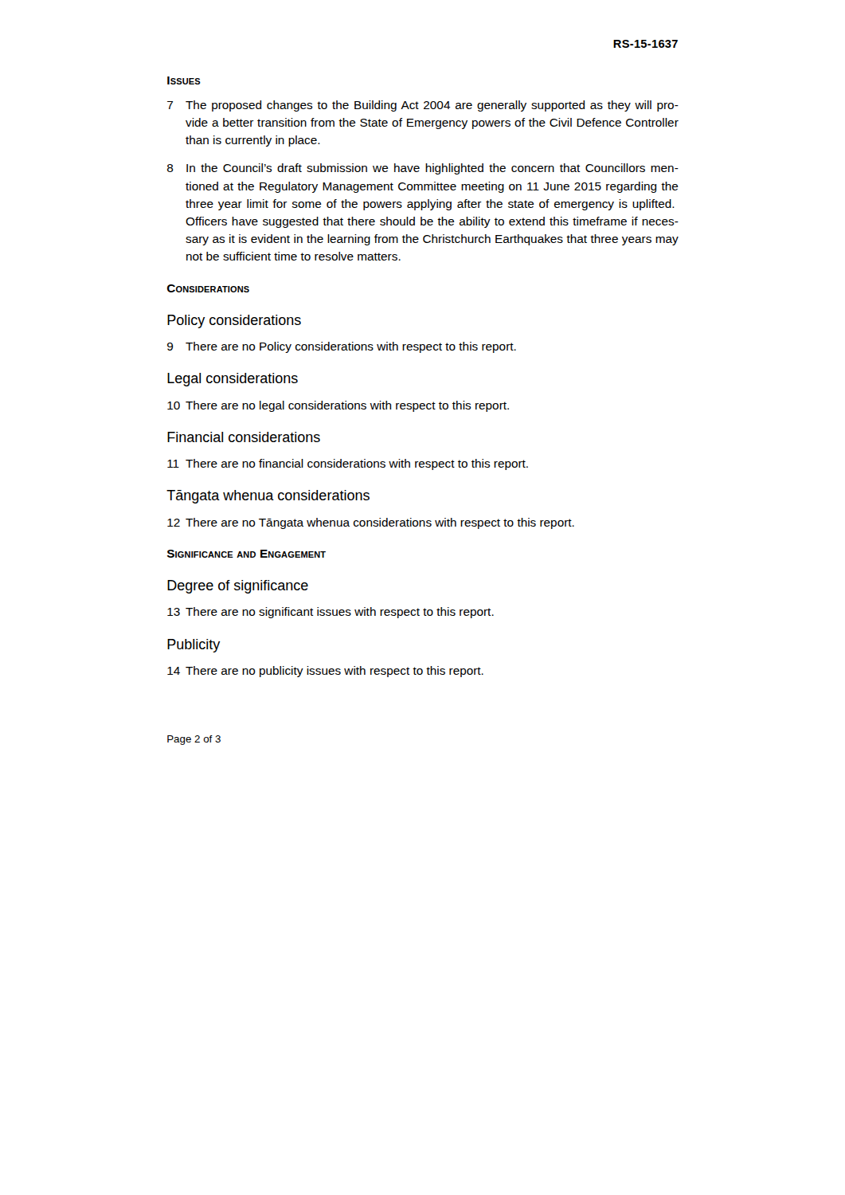RS-15-1637
Issues
7
The proposed changes to the Building Act 2004 are generally supported as they will provide a better transition from the State of Emergency powers of the Civil Defence Controller than is currently in place.
8
In the Council’s draft submission we have highlighted the concern that Councillors mentioned at the Regulatory Management Committee meeting on 11 June 2015 regarding the three year limit for some of the powers applying after the state of emergency is uplifted. Officers have suggested that there should be the ability to extend this timeframe if necessary as it is evident in the learning from the Christchurch Earthquakes that three years may not be sufficient time to resolve matters.
Considerations
Policy considerations
9
There are no Policy considerations with respect to this report.
Legal considerations
10
There are no legal considerations with respect to this report.
Financial considerations
11
There are no financial considerations with respect to this report.
Tāngata whenua considerations
12
There are no Tāngata whenua considerations with respect to this report.
Significance and Engagement
Degree of significance
13
There are no significant issues with respect to this report.
Publicity
14
There are no publicity issues with respect to this report.
Page 2 of 3